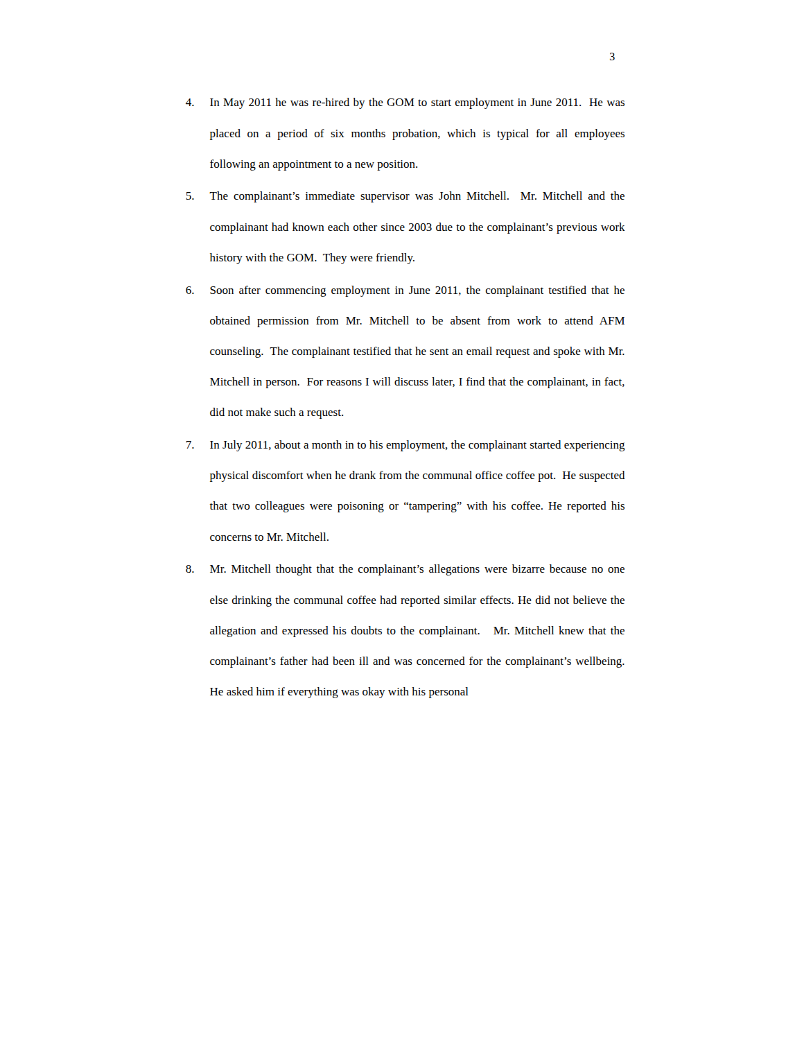3
4. In May 2011 he was re-hired by the GOM to start employment in June 2011. He was placed on a period of six months probation, which is typical for all employees following an appointment to a new position.
5. The complainant’s immediate supervisor was John Mitchell. Mr. Mitchell and the complainant had known each other since 2003 due to the complainant’s previous work history with the GOM. They were friendly.
6. Soon after commencing employment in June 2011, the complainant testified that he obtained permission from Mr. Mitchell to be absent from work to attend AFM counseling. The complainant testified that he sent an email request and spoke with Mr. Mitchell in person. For reasons I will discuss later, I find that the complainant, in fact, did not make such a request.
7. In July 2011, about a month in to his employment, the complainant started experiencing physical discomfort when he drank from the communal office coffee pot. He suspected that two colleagues were poisoning or “tampering” with his coffee. He reported his concerns to Mr. Mitchell.
8. Mr. Mitchell thought that the complainant’s allegations were bizarre because no one else drinking the communal coffee had reported similar effects. He did not believe the allegation and expressed his doubts to the complainant. Mr. Mitchell knew that the complainant’s father had been ill and was concerned for the complainant’s wellbeing. He asked him if everything was okay with his personal